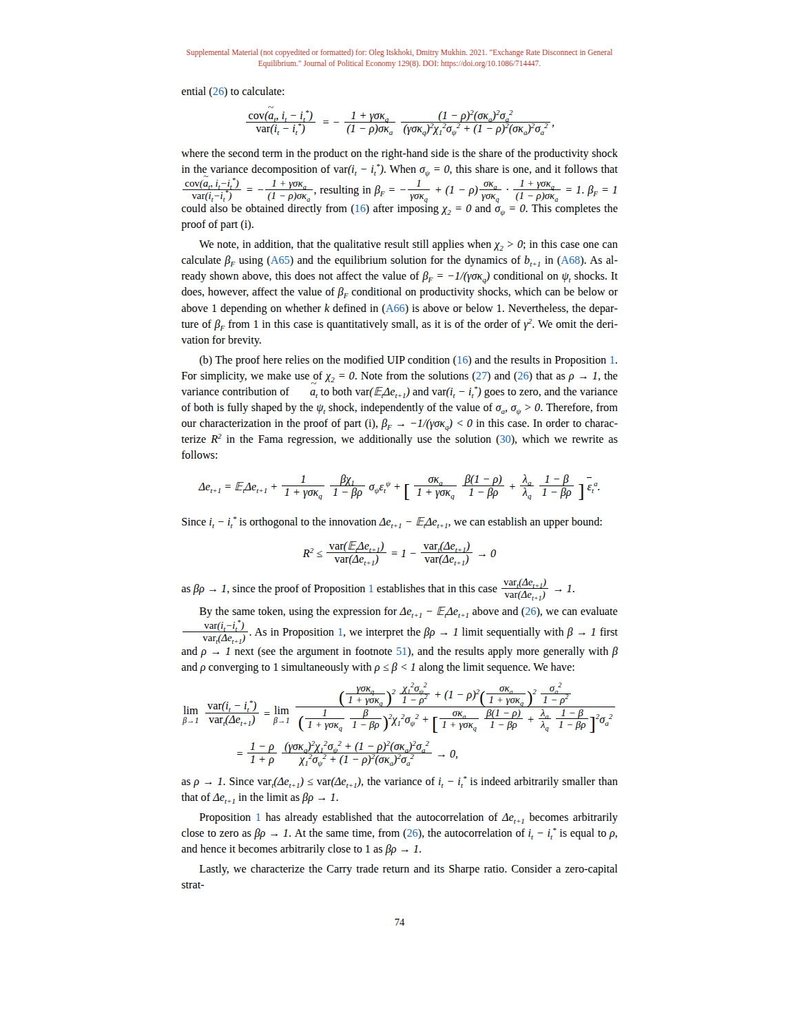Supplemental Material (not copyedited or formatted) for: Oleg Itskhoki, Dmitry Mukhin. 2021. "Exchange Rate Disconnect in General
Equilibrium." Journal of Political Economy 129(8). DOI: https://doi.org/10.1086/714447.
ential (26) to calculate:
cov(at, it − it*) var(it − it*) = − 1 + γσκq (1 − ρ)σκa (1 − ρ)2(σκa)2σa2 (γσκq)2χ12σψ2 + (1 − ρ)2(σκa)2σa2 ,
where the second term in the product on the right-hand side is the share of the productivity shock in the variance decomposition of var(it − it*). When σψ = 0, this share is one, and it follows that cov(at, it−it*) var(it−it*) = −1 + γσκa(1 − ρ)σκa, resulting in βF = −1 γσκq + (1 − ρ)σκa γσκq · 1 + γσκq(1 − ρ)σκa = 1. βF = 1 could also be obtained directly from (16) after imposing χ2 = 0 and σψ = 0. This completes the proof of part (i).
We note, in addition, that the qualitative result still applies when χ2 > 0; in this case one can calculate βF using (A65) and the equilibrium solution for the dynamics of bt+1 in (A68). As already shown above, this does not affect the value of βF = −1/(γσκq) conditional on ψt shocks. It does, however, affect the value of βF conditional on productivity shocks, which can be below or above 1 depending on whether k defined in (A66) is above or below 1. Nevertheless, the departure of βF from 1 in this case is quantitatively small, as it is of the order of γ2. We omit the derivation for brevity.
(b) The proof here relies on the modified UIP condition (16) and the results in Proposition 1. For simplicity, we make use of χ2 = 0. Note from the solutions (27) and (26) that as ρ → 1, the variance contribution of at to both var(𝔼tΔet+1) and var(it − it*) goes to zero, and the variance of both is fully shaped by the ψt shock, independently of the value of σa, σψ > 0. Therefore, from our characterization in the proof of part (i), βF → −1/(γσκq) < 0 in this case. In order to characterize R2 in the Fama regression, we additionally use the solution (30), which we rewrite as follows:
Δet+1 = 𝔼tΔet+1 + 1 1 + γσκq βχ1 1 − βρ σψεtψ + [ σκa 1 + γσκq β(1 − ρ) 1 − βρ + λa λq 1 − β 1 − βρ ] εta.
Since it − it* is orthogonal to the innovation Δet+1 − 𝔼tΔet+1, we can establish an upper bound:
R2 ≤ var(𝔼tΔet+1) var(Δet+1) = 1 − vart(Δet+1) var(Δet+1) → 0
as βρ → 1, since the proof of Proposition 1 establishes that in this case vart(Δet+1) var(Δet+1) → 1.
By the same token, using the expression for Δet+1 − 𝔼tΔet+1 above and (26), we can evaluate var(it−it*) vart(Δet+1). As in Proposition 1, we interpret the βρ → 1 limit sequentially with β → 1 first and ρ → 1 next (see the argument in footnote 51), and the results apply more generally with β and ρ converging to 1 simultaneously with ρ ≤ β < 1 along the limit sequence. We have:
lim β→1 var(it − it*) vart(Δet+1) = lim β→1 (γσκq 1 + γσκq)2 χ12σψ21 − ρ2 + (1 − ρ)2(σκa 1 + γσκq)2 σa21 − ρ2 (11 + γσκq β 1 − βρ)2χ12σψ2 + [σκa 1 + γσκq β(1 − ρ) 1 − βρ + λa λq 1 − β 1 − βρ]2σa2 = 1 − ρ 1 + ρ (γσκq)2χ12σψ2 + (1 − ρ)2(σκa)2σa2 χ12σψ2 + (1 − ρ)2(σκa)2σa2 → 0,
as ρ → 1. Since vart(Δet+1) ≤ var(Δet+1), the variance of it − it* is indeed arbitrarily smaller than that of Δet+1 in the limit as βρ → 1.
Proposition 1 has already established that the autocorrelation of Δet+1 becomes arbitrarily close to zero as βρ → 1. At the same time, from (26), the autocorrelation of it − it* is equal to ρ, and hence it becomes arbitrarily close to 1 as βρ → 1.
Lastly, we characterize the Carry trade return and its Sharpe ratio. Consider a zero-capital strat-
74